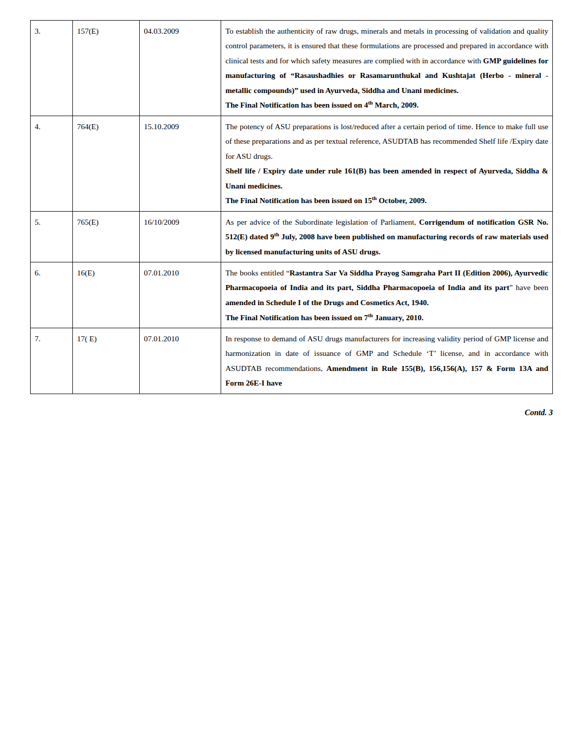| 3. | 157(E) | 04.03.2009 | To establish the authenticity of raw drugs, minerals and metals in processing of validation and quality control parameters, it is ensured that these formulations are processed and prepared in accordance with clinical tests and for which safety measures are complied with in accordance with GMP guidelines for manufacturing of “Rasaushadhies or Rasamarunthukal and Kushtajat (Herbo - mineral - metallic compounds)” used in Ayurveda, Siddha and Unani medicines. The Final Notification has been issued on 4 th March, 2009. |
| 4. | 764(E) | 15.10.2009 | The potency of ASU preparations is lost/reduced after a certain period of time. Hence to make full use of these preparations and as per textual reference, ASUDTAB has recommended Shelf life /Expiry date for ASU drugs. Shelf life / Expiry date under rule 161(B) has been amended in respect of Ayurveda, Siddha & Unani medicines. The Final Notification has been issued on 15 th October, 2009. |
| 5. | 765(E) | 16/10/2009 | As per advice of the Subordinate legislation of Parliament, Corrigendum of notification GSR No. 512(E) dated 9 th July, 2008 have been published on manufacturing records of raw materials used by licensed manufacturing units of ASU drugs. |
| 6. | 16(E) | 07.01.2010 | The books entitled “ Rastantra Sar Va Siddha Prayog Samgraha Part II (Edition 2006), Ayurvedic Pharmacopoeia of India and its part, Siddha Pharmacopoeia of India and its part ” have been amended in Schedule I of the Drugs and Cosmetics Act, 1940. The Final Notification has been issued on 7 th January, 2010. |
| 7. | 17( E) | 07.01.2010 | In response to demand of ASU drugs manufacturers for increasing validity period of GMP license and harmonization in date of issuance of GMP and Schedule ‘T’ license, and in accordance with ASUDTAB recommendations, Amendment in Rule 155(B), 156,156(A), 157 & Form 13A and Form 26E-I have |
Contd. 3